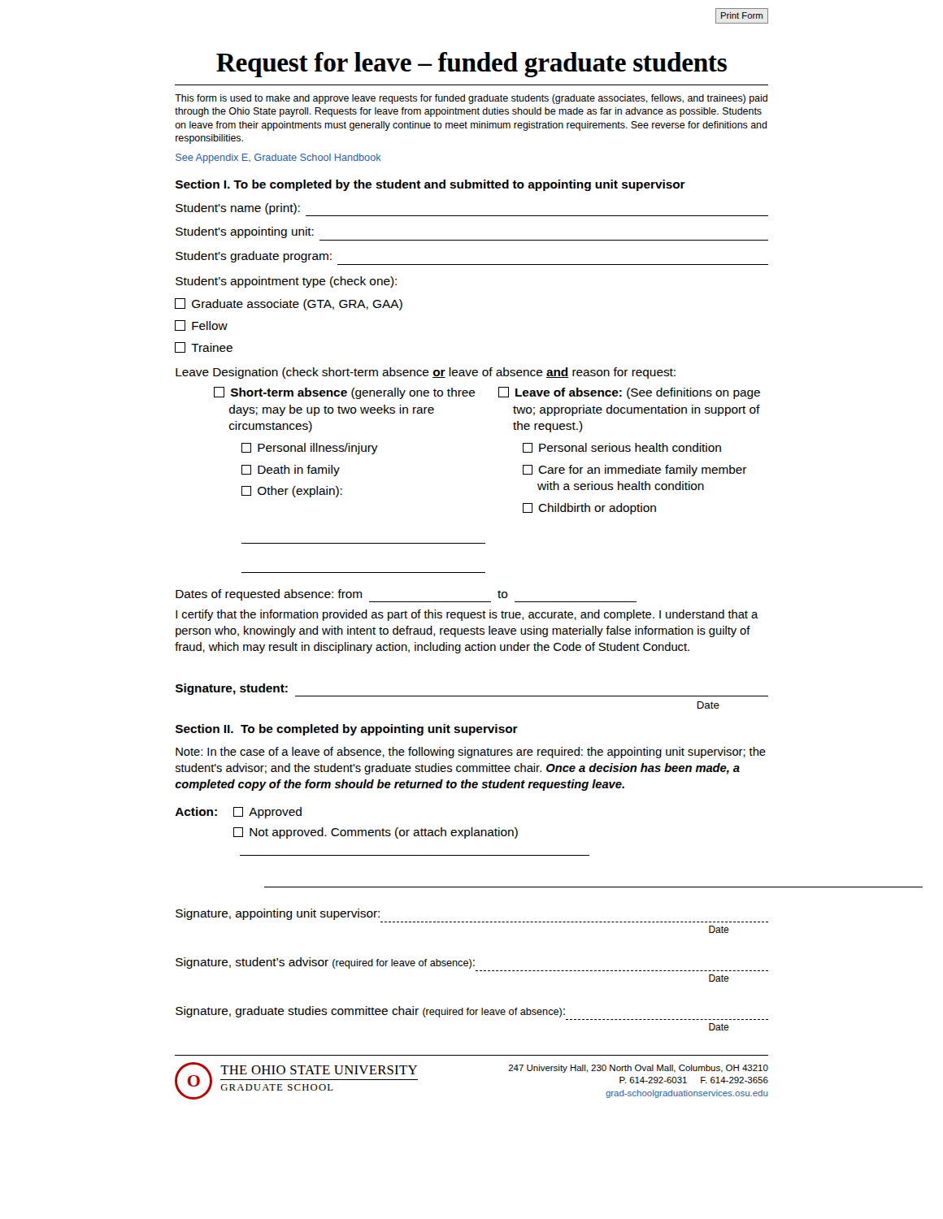Print Form
Request for leave – funded graduate students
This form is used to make and approve leave requests for funded graduate students (graduate associates, fellows, and trainees) paid through the Ohio State payroll. Requests for leave from appointment duties should be made as far in advance as possible. Students on leave from their appointments must generally continue to meet minimum registration requirements. See reverse for definitions and responsibilities.
See Appendix E, Graduate School Handbook
Section I. To be completed by the student and submitted to appointing unit supervisor
Student's name (print):
Student's appointing unit:
Student's graduate program:
Student’s appointment type (check one):
Graduate associate (GTA, GRA, GAA)
Fellow
Trainee
Leave Designation (check short-term absence or leave of absence and reason for request:
Short-term absence (generally one to three days; may be up to two weeks in rare circumstances)
Personal illness/injury
Death in family
Other (explain):
Leave of absence: (See definitions on page two; appropriate documentation in support of the request.)
Personal serious health condition
Care for an immediate family member with a serious health condition
Childbirth or adoption
Dates of requested absence: from to
I certify that the information provided as part of this request is true, accurate, and complete. I understand that a person who, knowingly and with intent to defraud, requests leave using materially false information is guilty of fraud, which may result in disciplinary action, including action under the Code of Student Conduct.
Signature, student:
Date
Section II. To be completed by appointing unit supervisor
Note: In the case of a leave of absence, the following signatures are required: the appointing unit supervisor; the student's advisor; and the student's graduate studies committee chair. Once a decision has been made, a completed copy of the form should be returned to the student requesting leave.
Action: Approved
Not approved. Comments (or attach explanation)
Signature, appointing unit supervisor:
Date
Signature, student’s advisor (required for leave of absence):
Date
Signature, graduate studies committee chair (required for leave of absence):
Date
THE OHIO STATE UNIVERSITY
GRADUATE SCHOOL
247 University Hall, 230 North Oval Mall, Columbus, OH 43210
P. 614-292-6031 F. 614-292-3656
grad-schoolgraduationservices.osu.edu